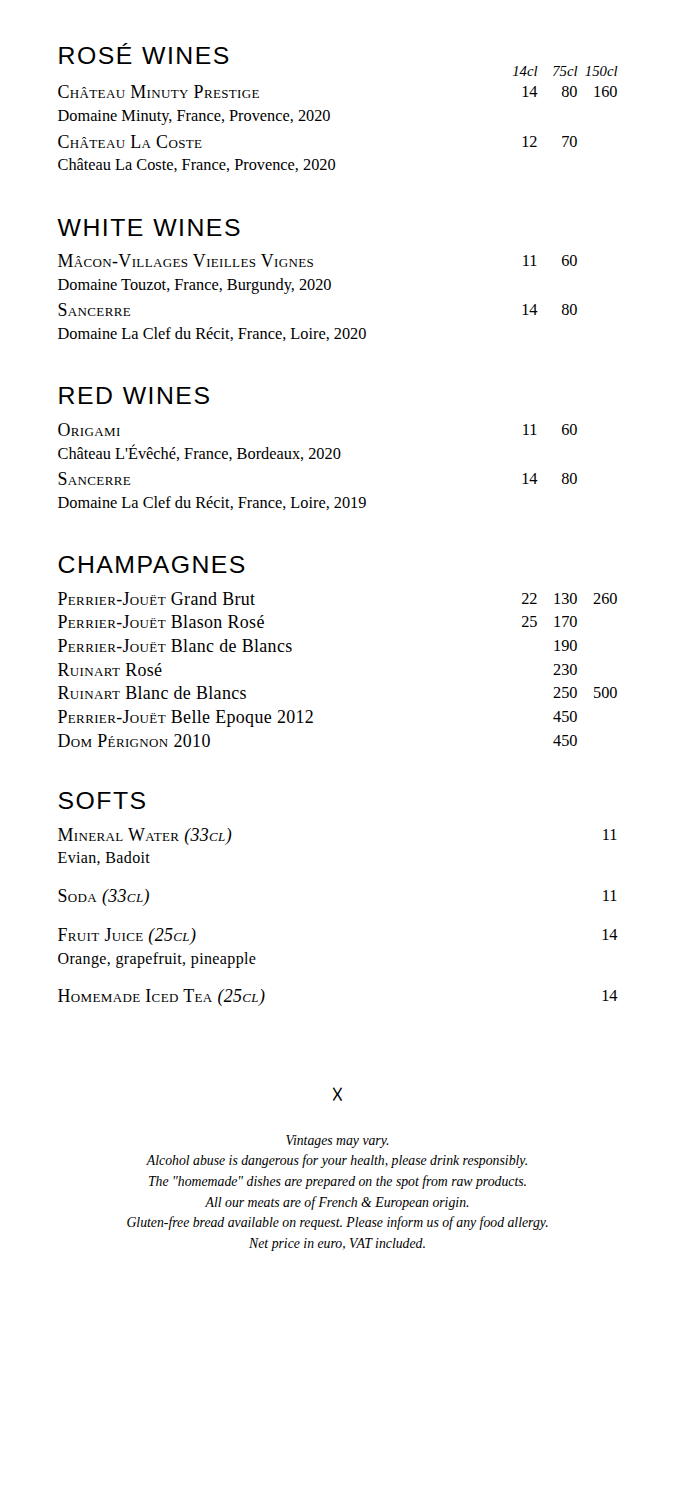| Rosé Wines | 14cl | 75cl | 150cl |
| Château Minuty Prestige | 14 | 80 | 160 |
| Domaine Minuty, France, Provence, 2020 | |
| Château La Coste | 12 | 70 | |
| Château La Coste, France, Provence, 2020 | |
White Wines
| Mâcon-Villages Vieilles Vignes | 11 | 60 | |
| Domaine Touzot, France, Burgundy, 2020 | |
| Sancerre | 14 | 80 | |
| Domaine La Clef du Récit, France, Loire, 2020 | |
Red Wines
| Origami | 11 | 60 | |
| Château L'Évêché, France, Bordeaux, 2020 | |
| Sancerre | 14 | 80 | |
| Domaine La Clef du Récit, France, Loire, 2019 | |
Champagnes
| Perrier-Jouët Grand Brut | 22 | 130 | 260 |
| Perrier-Jouët Blason Rosé | 25 | 170 | |
| Perrier-Jouët Blanc de Blancs | | 190 | |
| Ruinart Rosé | | 230 | |
| Ruinart Blanc de Blancs | | 250 | 500 |
| Perrier-Jouët Belle Epoque 2012 | | 450 | |
| Dom Pérignon 2010 | | 450 | |
Softs
| Mineral Water (33cl) Evian, Badoit | 11 |
| Soda (33cl) | 11 |
| Fruit Juice (25cl) Orange, grapefruit, pineapple | 14 |
| Homemade Iced Tea (25cl) | 14 |
☓
Vintages may vary.
Alcohol abuse is dangerous for your health, please drink responsibly.
The "homemade" dishes are prepared on the spot from raw products.
All our meats are of French & European origin.
Gluten-free bread available on request. Please inform us of any food allergy.
Net price in euro, VAT included.